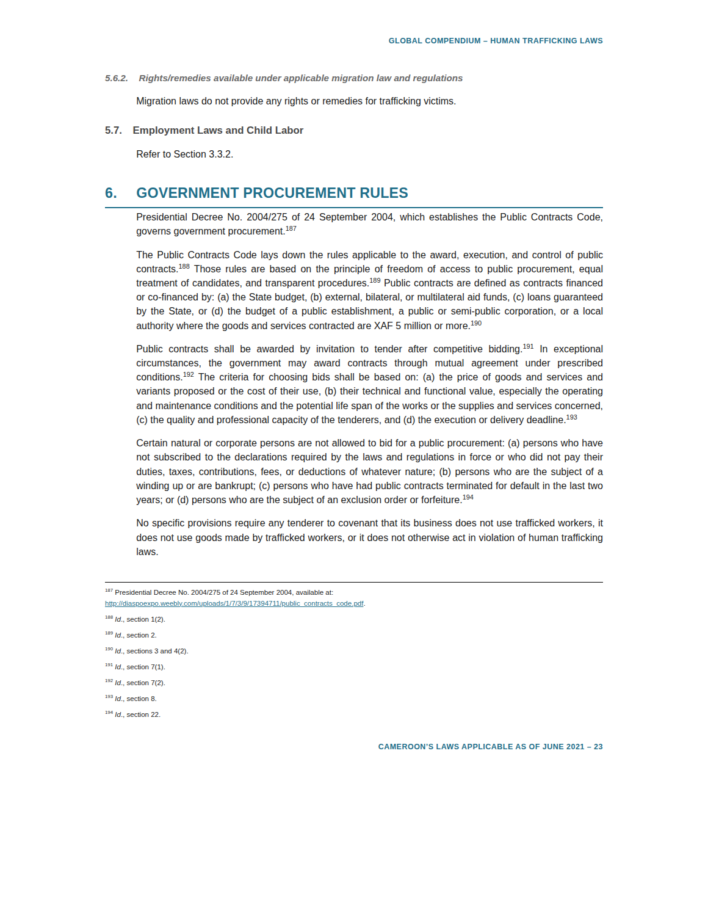GLOBAL COMPENDIUM – HUMAN TRAFFICKING LAWS
5.6.2. Rights/remedies available under applicable migration law and regulations
Migration laws do not provide any rights or remedies for trafficking victims.
5.7. Employment Laws and Child Labor
Refer to Section 3.3.2.
6. GOVERNMENT PROCUREMENT RULES
Presidential Decree No. 2004/275 of 24 September 2004, which establishes the Public Contracts Code, governs government procurement.187
The Public Contracts Code lays down the rules applicable to the award, execution, and control of public contracts.188 Those rules are based on the principle of freedom of access to public procurement, equal treatment of candidates, and transparent procedures.189 Public contracts are defined as contracts financed or co-financed by: (a) the State budget, (b) external, bilateral, or multilateral aid funds, (c) loans guaranteed by the State, or (d) the budget of a public establishment, a public or semi-public corporation, or a local authority where the goods and services contracted are XAF 5 million or more.190
Public contracts shall be awarded by invitation to tender after competitive bidding.191 In exceptional circumstances, the government may award contracts through mutual agreement under prescribed conditions.192 The criteria for choosing bids shall be based on: (a) the price of goods and services and variants proposed or the cost of their use, (b) their technical and functional value, especially the operating and maintenance conditions and the potential life span of the works or the supplies and services concerned, (c) the quality and professional capacity of the tenderers, and (d) the execution or delivery deadline.193
Certain natural or corporate persons are not allowed to bid for a public procurement: (a) persons who have not subscribed to the declarations required by the laws and regulations in force or who did not pay their duties, taxes, contributions, fees, or deductions of whatever nature; (b) persons who are the subject of a winding up or are bankrupt; (c) persons who have had public contracts terminated for default in the last two years; or (d) persons who are the subject of an exclusion order or forfeiture.194
No specific provisions require any tenderer to covenant that its business does not use trafficked workers, it does not use goods made by trafficked workers, or it does not otherwise act in violation of human trafficking laws.
187 Presidential Decree No. 2004/275 of 24 September 2004, available at:
http://diaspoexpo.weebly.com/uploads/1/7/3/9/17394711/public_contracts_code.pdf.
188 Id., section 1(2).
189 Id., section 2.
190 Id., sections 3 and 4(2).
191 Id., section 7(1).
192 Id., section 7(2).
193 Id., section 8.
194 Id., section 22.
CAMEROON’S LAWS APPLICABLE AS OF JUNE 2021 – 23